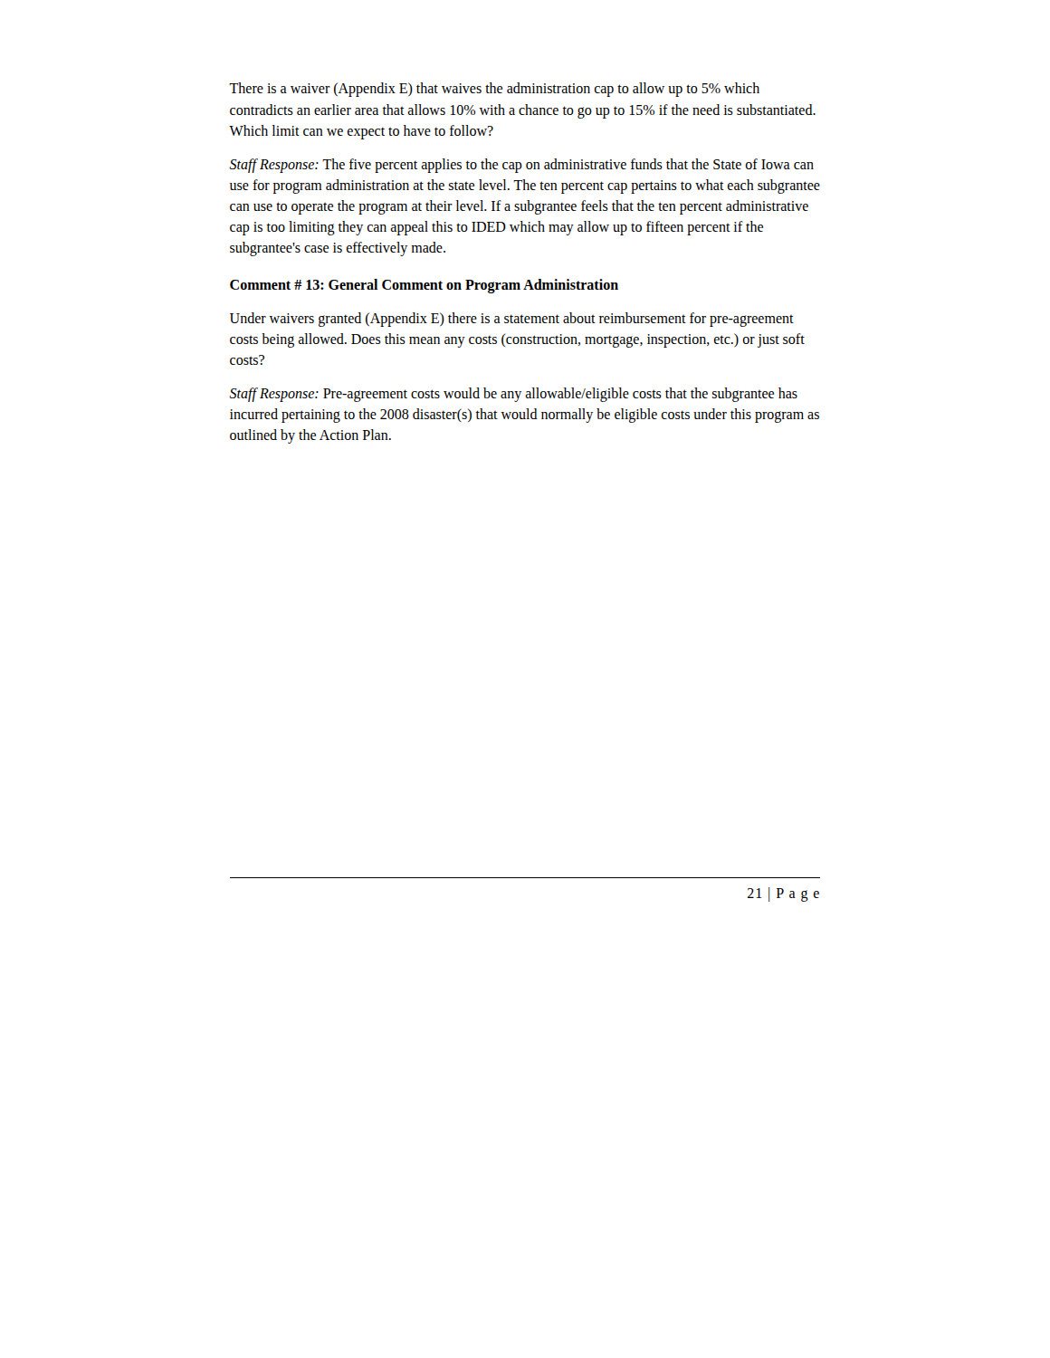There is a waiver (Appendix E) that waives the administration cap to allow up to 5% which contradicts an earlier area that allows 10% with a chance to go up to 15% if the need is substantiated. Which limit can we expect to have to follow?
Staff Response: The five percent applies to the cap on administrative funds that the State of Iowa can use for program administration at the state level. The ten percent cap pertains to what each subgrantee can use to operate the program at their level. If a subgrantee feels that the ten percent administrative cap is too limiting they can appeal this to IDED which may allow up to fifteen percent if the subgrantee's case is effectively made.
Comment # 13: General Comment on Program Administration
Under waivers granted (Appendix E) there is a statement about reimbursement for pre-agreement costs being allowed. Does this mean any costs (construction, mortgage, inspection, etc.) or just soft costs?
Staff Response: Pre-agreement costs would be any allowable/eligible costs that the subgrantee has incurred pertaining to the 2008 disaster(s) that would normally be eligible costs under this program as outlined by the Action Plan.
21 | P a g e